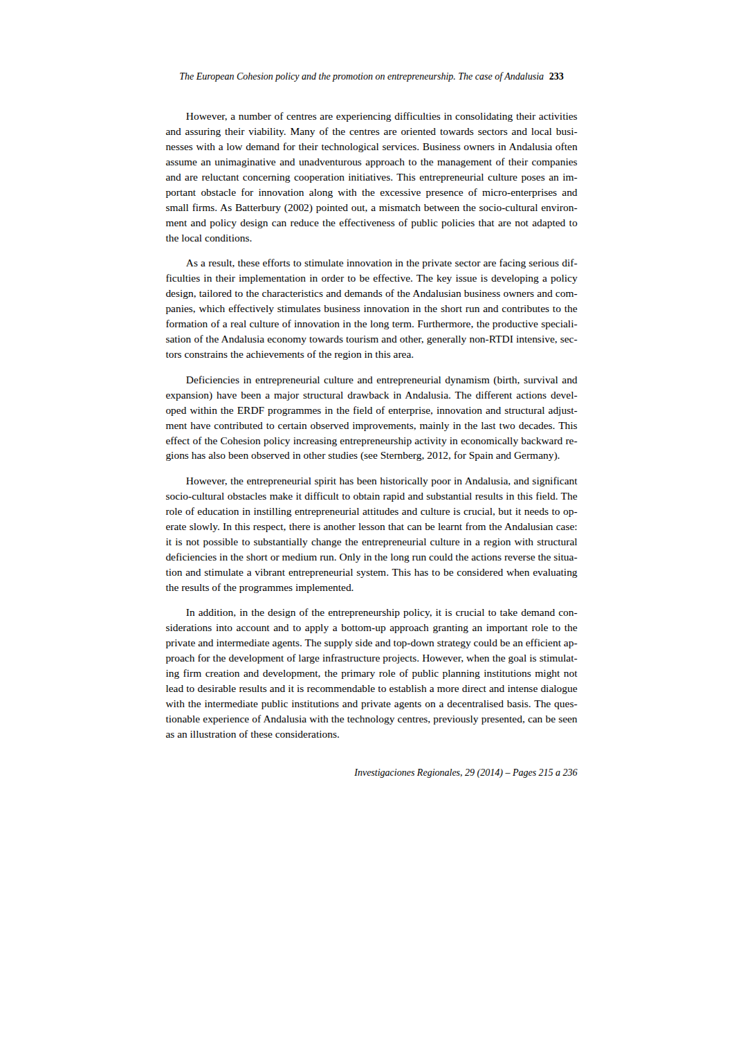The European Cohesion policy and the promotion on entrepreneurship. The case of Andalusia233
However, a number of centres are experiencing difficulties in consolidating their activities and assuring their viability. Many of the centres are oriented towards sectors and local businesses with a low demand for their technological services. Business owners in Andalusia often assume an unimaginative and unadventurous approach to the management of their companies and are reluctant concerning cooperation initiatives. This entrepreneurial culture poses an important obstacle for innovation along with the excessive presence of micro-enterprises and small firms. As Batterbury (2002) pointed out, a mismatch between the socio-cultural environment and policy design can reduce the effectiveness of public policies that are not adapted to the local conditions.
As a result, these efforts to stimulate innovation in the private sector are facing serious difficulties in their implementation in order to be effective. The key issue is developing a policy design, tailored to the characteristics and demands of the Andalusian business owners and companies, which effectively stimulates business innovation in the short run and contributes to the formation of a real culture of innovation in the long term. Furthermore, the productive specialisation of the Andalusia economy towards tourism and other, generally non-RTDI intensive, sectors constrains the achievements of the region in this area.
Deficiencies in entrepreneurial culture and entrepreneurial dynamism (birth, survival and expansion) have been a major structural drawback in Andalusia. The different actions developed within the ERDF programmes in the field of enterprise, innovation and structural adjustment have contributed to certain observed improvements, mainly in the last two decades. This effect of the Cohesion policy increasing entrepreneurship activity in economically backward regions has also been observed in other studies (see Sternberg, 2012, for Spain and Germany).
However, the entrepreneurial spirit has been historically poor in Andalusia, and significant socio-cultural obstacles make it difficult to obtain rapid and substantial results in this field. The role of education in instilling entrepreneurial attitudes and culture is crucial, but it needs to operate slowly. In this respect, there is another lesson that can be learnt from the Andalusian case: it is not possible to substantially change the entrepreneurial culture in a region with structural deficiencies in the short or medium run. Only in the long run could the actions reverse the situation and stimulate a vibrant entrepreneurial system. This has to be considered when evaluating the results of the programmes implemented.
In addition, in the design of the entrepreneurship policy, it is crucial to take demand considerations into account and to apply a bottom-up approach granting an important role to the private and intermediate agents. The supply side and top-down strategy could be an efficient approach for the development of large infrastructure projects. However, when the goal is stimulating firm creation and development, the primary role of public planning institutions might not lead to desirable results and it is recommendable to establish a more direct and intense dialogue with the intermediate public institutions and private agents on a decentralised basis. The questionable experience of Andalusia with the technology centres, previously presented, can be seen as an illustration of these considerations.
Investigaciones Regionales, 29 (2014) – Pages 215 a 236